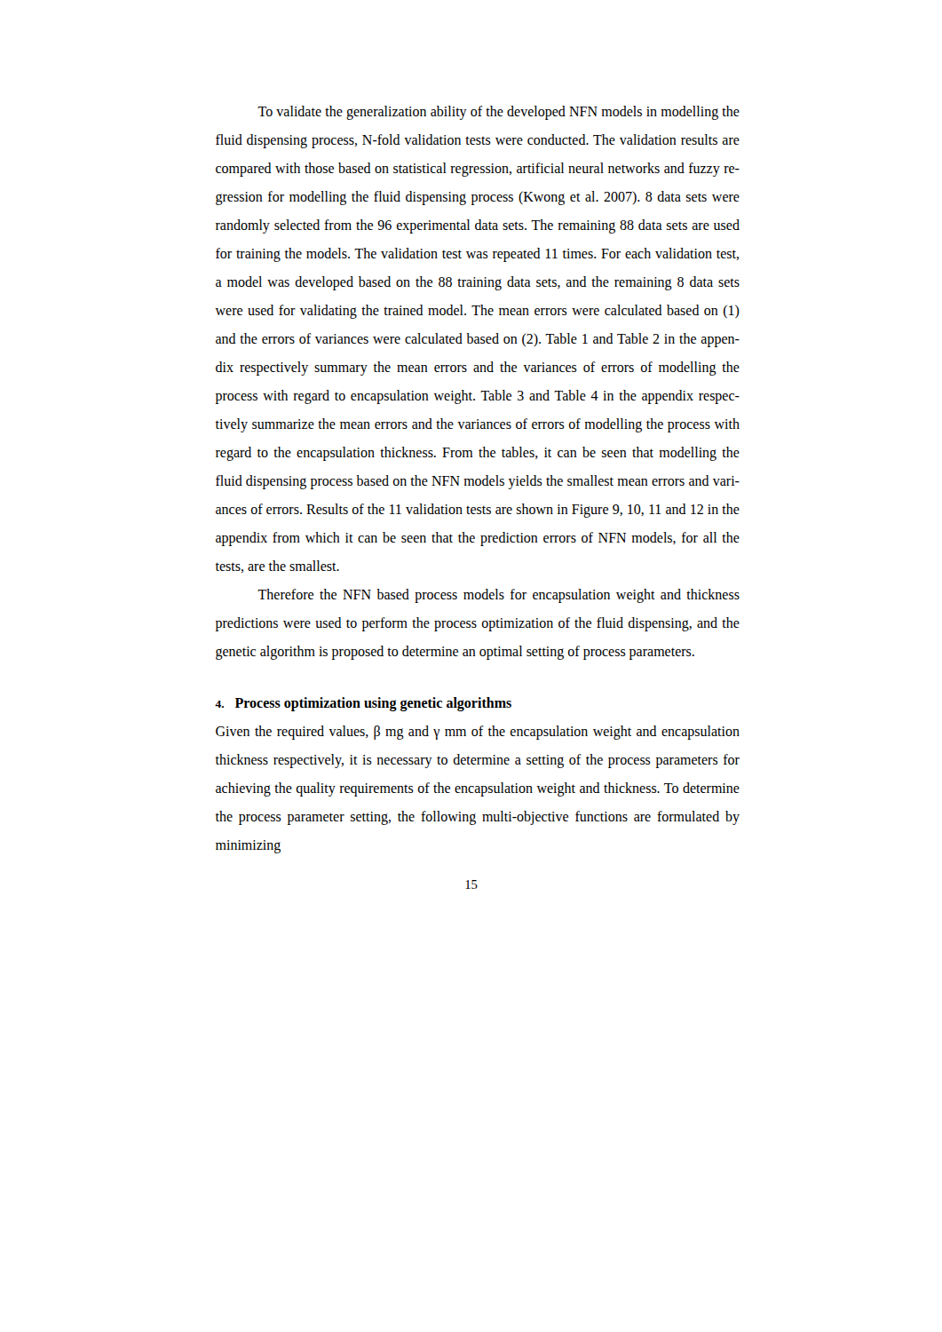To validate the generalization ability of the developed NFN models in modelling the fluid dispensing process, N-fold validation tests were conducted. The validation results are compared with those based on statistical regression, artificial neural networks and fuzzy regression for modelling the fluid dispensing process (Kwong et al. 2007). 8 data sets were randomly selected from the 96 experimental data sets. The remaining 88 data sets are used for training the models. The validation test was repeated 11 times. For each validation test, a model was developed based on the 88 training data sets, and the remaining 8 data sets were used for validating the trained model. The mean errors were calculated based on (1) and the errors of variances were calculated based on (2). Table 1 and Table 2 in the appendix respectively summary the mean errors and the variances of errors of modelling the process with regard to encapsulation weight. Table 3 and Table 4 in the appendix respectively summarize the mean errors and the variances of errors of modelling the process with regard to the encapsulation thickness. From the tables, it can be seen that modelling the fluid dispensing process based on the NFN models yields the smallest mean errors and variances of errors. Results of the 11 validation tests are shown in Figure 9, 10, 11 and 12 in the appendix from which it can be seen that the prediction errors of NFN models, for all the tests, are the smallest.
Therefore the NFN based process models for encapsulation weight and thickness predictions were used to perform the process optimization of the fluid dispensing, and the genetic algorithm is proposed to determine an optimal setting of process parameters.
4. Process optimization using genetic algorithms
Given the required values, β mg and γ mm of the encapsulation weight and encapsulation thickness respectively, it is necessary to determine a setting of the process parameters for achieving the quality requirements of the encapsulation weight and thickness. To determine the process parameter setting, the following multi-objective functions are formulated by minimizing
15